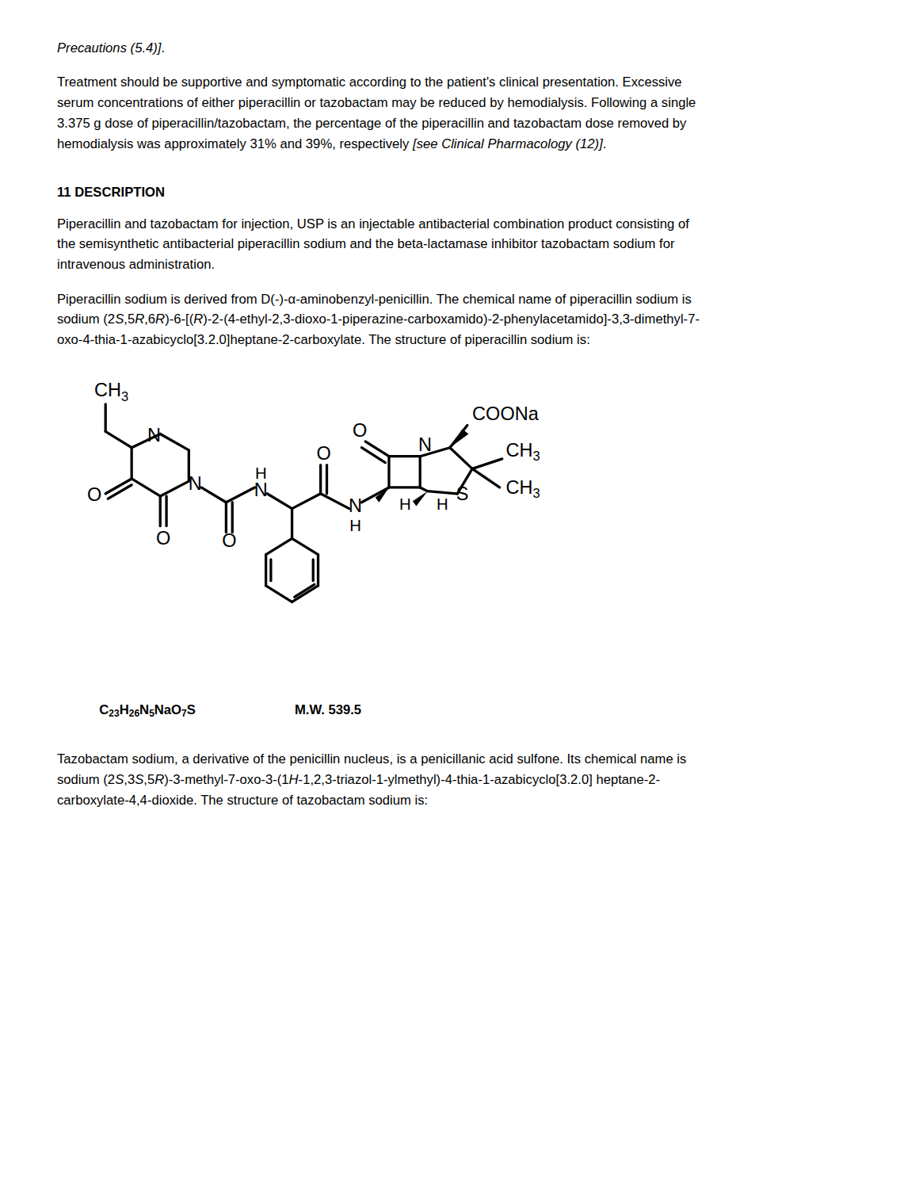Precautions (5.4)].
Treatment should be supportive and symptomatic according to the patient's clinical presentation. Excessive serum concentrations of either piperacillin or tazobactam may be reduced by hemodialysis. Following a single 3.375 g dose of piperacillin/tazobactam, the percentage of the piperacillin and tazobactam dose removed by hemodialysis was approximately 31% and 39%, respectively [see Clinical Pharmacology (12)].
11 DESCRIPTION
Piperacillin and tazobactam for injection, USP is an injectable antibacterial combination product consisting of the semisynthetic antibacterial piperacillin sodium and the beta-lactamase inhibitor tazobactam sodium for intravenous administration.
Piperacillin sodium is derived from D(-)-α-aminobenzyl-penicillin. The chemical name of piperacillin sodium is sodium (2S,5R,6R)-6-[(R)-2-(4-ethyl-2,3-dioxo-1-piperazine-carboxamido)-2-phenylacetamido]-3,3-dimethyl-7-oxo-4-thia-1-azabicyclo[3.2.0]heptane-2-carboxylate. The structure of piperacillin sodium is:
CH3 N N O O O N H O N H O N S H H COONa CH3 CH3
C23H26N5NaO7S M.W. 539.5
Tazobactam sodium, a derivative of the penicillin nucleus, is a penicillanic acid sulfone. Its chemical name is sodium (2S,3S,5R)-3-methyl-7-oxo-3-(1H-1,2,3-triazol-1-ylmethyl)-4-thia-1-azabicyclo[3.2.0] heptane-2-carboxylate-4,4-dioxide. The structure of tazobactam sodium is: